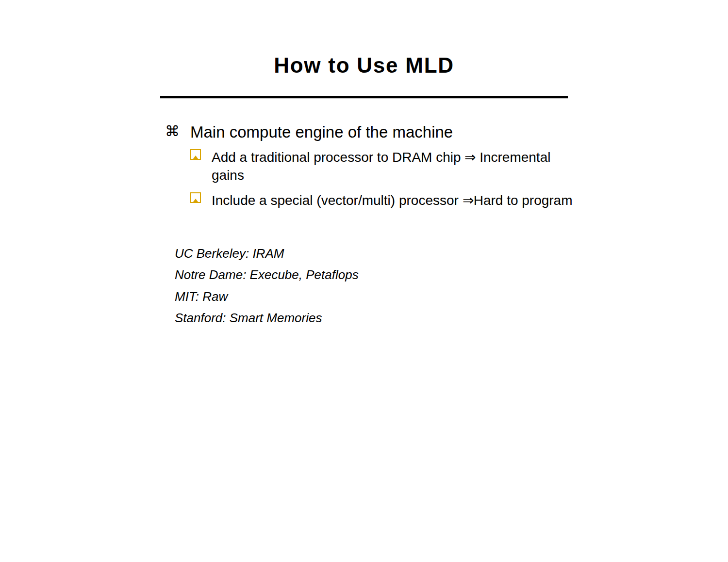How to Use MLD
⌘Main compute engine of the machine
Add a traditional processor to DRAM chip ⇒ Incremental gains
Include a special (vector/multi) processor ⇒Hard to program
UC Berkeley: IRAM
Notre Dame: Execube, Petaflops
MIT: Raw
Stanford: Smart Memories